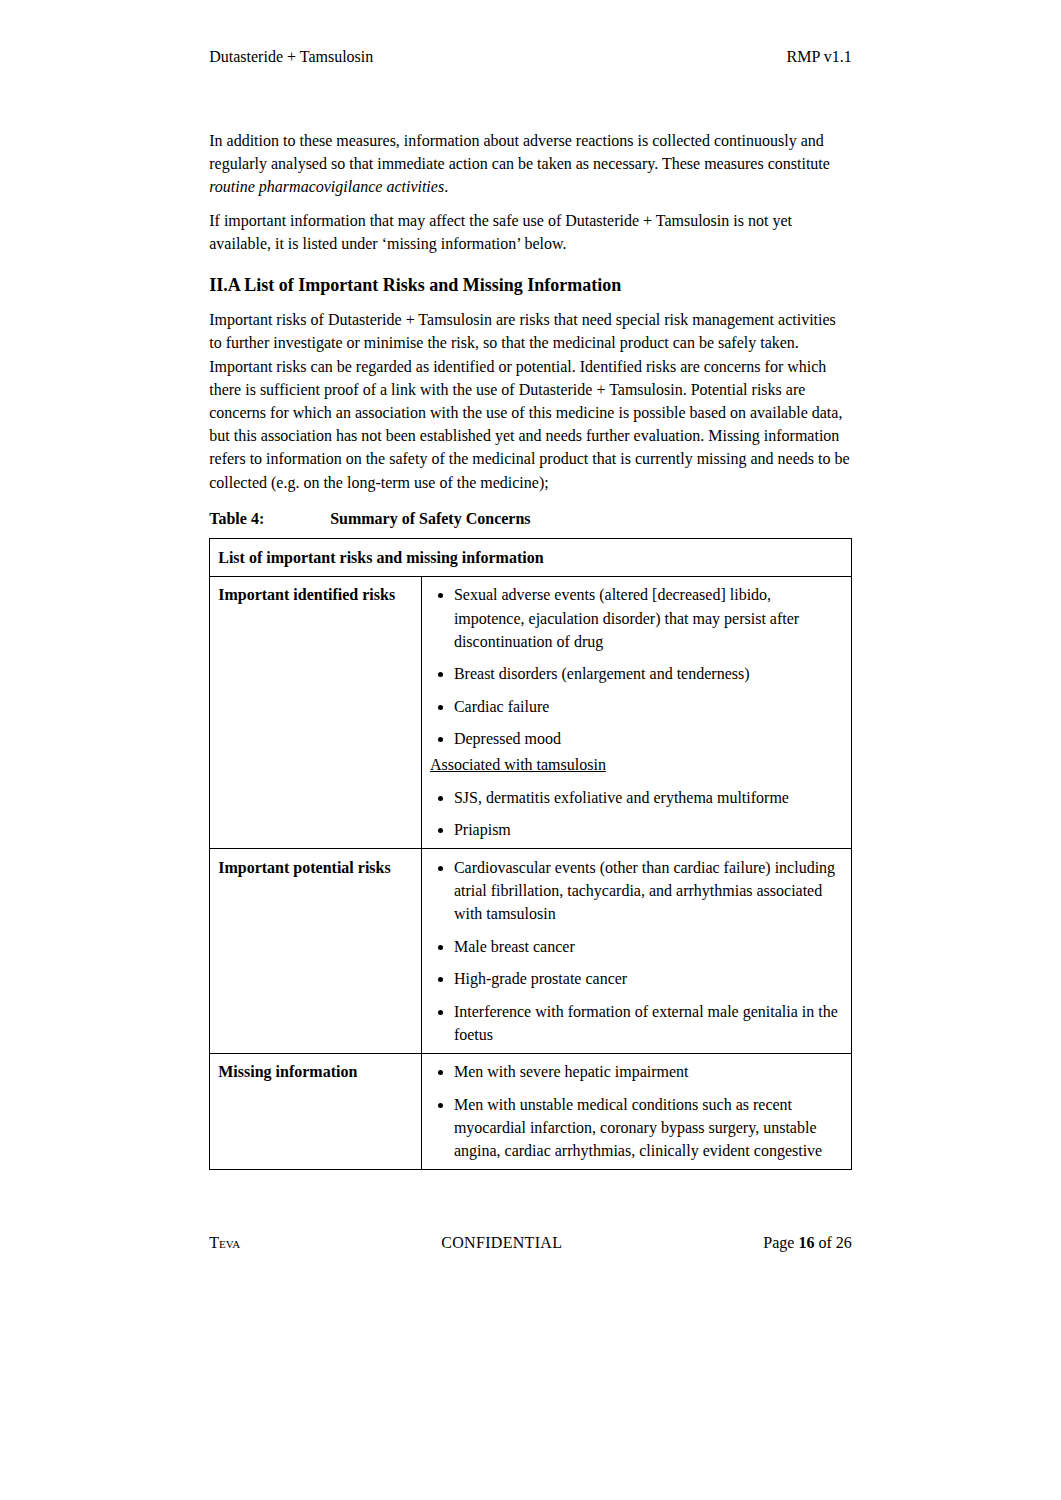Dutasteride + Tamsulosin RMP v1.1
In addition to these measures, information about adverse reactions is collected continuously and regularly analysed so that immediate action can be taken as necessary. These measures constitute routine pharmacovigilance activities.
If important information that may affect the safe use of Dutasteride + Tamsulosin is not yet available, it is listed under ‘missing information’ below.
II.A List of Important Risks and Missing Information
Important risks of Dutasteride + Tamsulosin are risks that need special risk management activities to further investigate or minimise the risk, so that the medicinal product can be safely taken. Important risks can be regarded as identified or potential. Identified risks are concerns for which there is sufficient proof of a link with the use of Dutasteride + Tamsulosin. Potential risks are concerns for which an association with the use of this medicine is possible based on available data, but this association has not been established yet and needs further evaluation. Missing information refers to information on the safety of the medicinal product that is currently missing and needs to be collected (e.g. on the long-term use of the medicine);
Table 4: Summary of Safety Concerns
| List of important risks and missing information |
| --- |
| Important identified risks | Sexual adverse events (altered [decreased] libido, impotence, ejaculation disorder) that may persist after discontinuation of drug Breast disorders (enlargement and tenderness) Cardiac failure Depressed mood Associated with tamsulosin SJS, dermatitis exfoliative and erythema multiforme Priapism |
| Important potential risks | Cardiovascular events (other than cardiac failure) including atrial fibrillation, tachycardia, and arrhythmias associated with tamsulosin Male breast cancer High-grade prostate cancer Interference with formation of external male genitalia in the foetus |
| Missing information | Men with severe hepatic impairment Men with unstable medical conditions such as recent myocardial infarction, coronary bypass surgery, unstable angina, cardiac arrhythmias, clinically evident congestive |
Teva CONFIDENTIAL Page 16 of 26